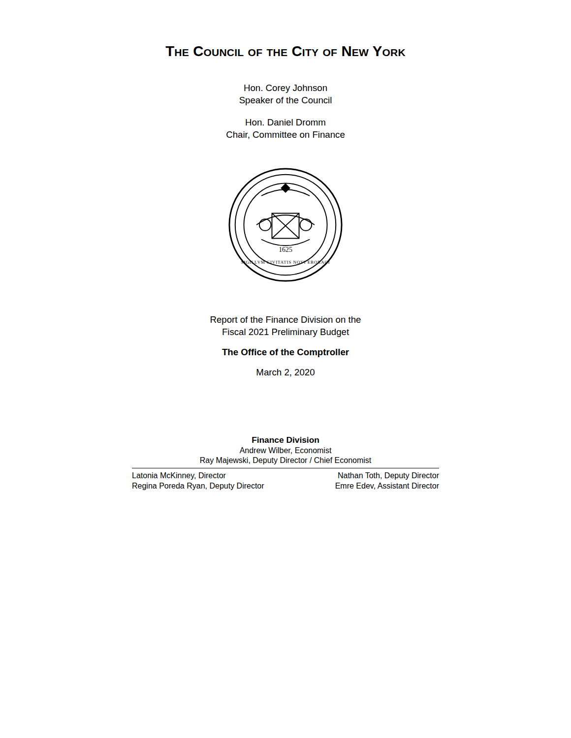The Council of the City of New York
Hon. Corey Johnson
Speaker of the Council
Hon. Daniel Dromm
Chair, Committee on Finance
Report of the Finance Division on the
Fiscal 2021 Preliminary Budget
The Office of the Comptroller
March 2, 2020
Finance Division
Andrew Wilber, Economist
Ray Majewski, Deputy Director / Chief Economist
| Latonia McKinney, Director | Nathan Toth, Deputy Director |
| Regina Poreda Ryan, Deputy Director | Emre Edev, Assistant Director |